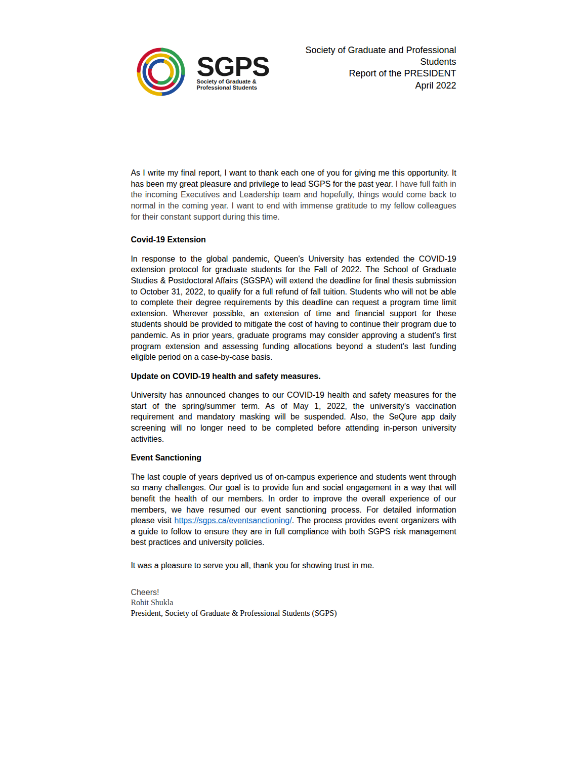SGPS
Society of Graduate &
Professional Students
Society of Graduate and Professional Students
Report of the PRESIDENT
April 2022
As I write my final report, I want to thank each one of you for giving me this opportunity. It has been my great pleasure and privilege to lead SGPS for the past year. I have full faith in the incoming Executives and Leadership team and hopefully, things would come back to normal in the coming year. I want to end with immense gratitude to my fellow colleagues for their constant support during this time.
Covid-19 Extension
In response to the global pandemic, Queen's University has extended the COVID-19 extension protocol for graduate students for the Fall of 2022. The School of Graduate Studies & Postdoctoral Affairs (SGSPA) will extend the deadline for final thesis submission to October 31, 2022, to qualify for a full refund of fall tuition. Students who will not be able to complete their degree requirements by this deadline can request a program time limit extension. Wherever possible, an extension of time and financial support for these students should be provided to mitigate the cost of having to continue their program due to pandemic. As in prior years, graduate programs may consider approving a student's first program extension and assessing funding allocations beyond a student's last funding eligible period on a case-by-case basis.
Update on COVID-19 health and safety measures.
University has announced changes to our COVID-19 health and safety measures for the start of the spring/summer term. As of May 1, 2022, the university's vaccination requirement and mandatory masking will be suspended. Also, the SeQure app daily screening will no longer need to be completed before attending in-person university activities.
Event Sanctioning
The last couple of years deprived us of on-campus experience and students went through so many challenges. Our goal is to provide fun and social engagement in a way that will benefit the health of our members. In order to improve the overall experience of our members, we have resumed our event sanctioning process. For detailed information please visit https://sgps.ca/eventsanctioning/. The process provides event organizers with a guide to follow to ensure they are in full compliance with both SGPS risk management best practices and university policies.
It was a pleasure to serve you all, thank you for showing trust in me.
Cheers!
Rohit Shukla
President, Society of Graduate & Professional Students (SGPS)